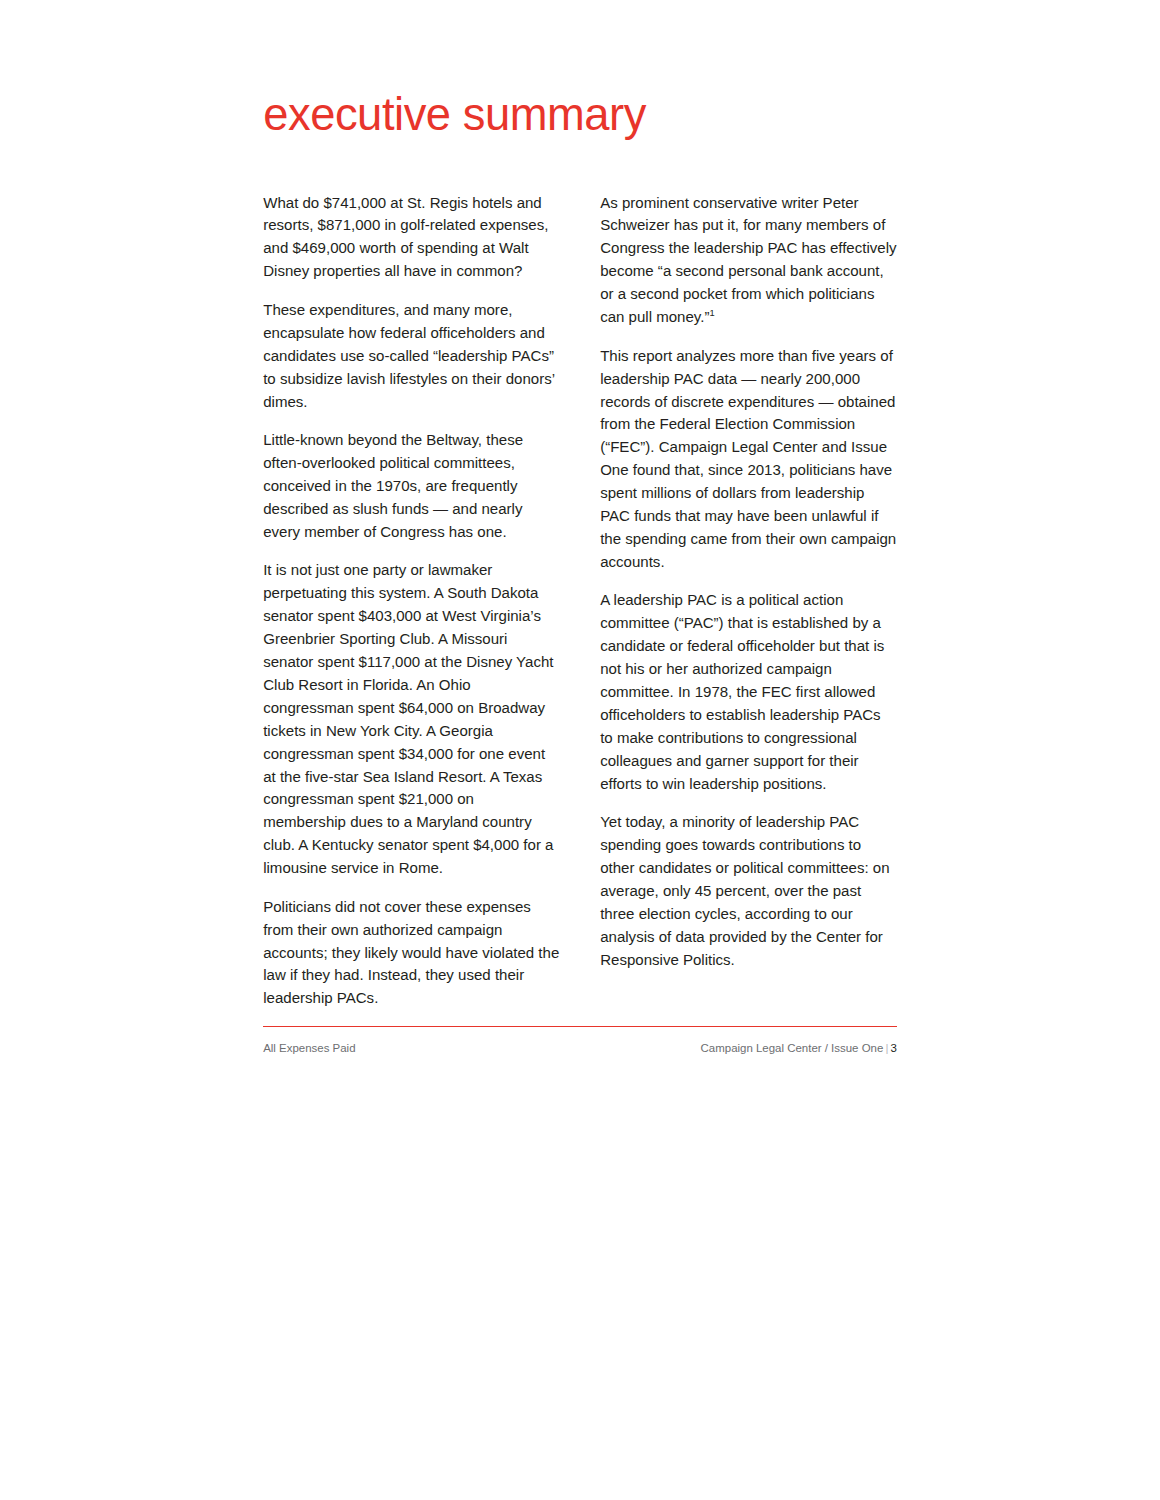executive summary
What do $741,000 at St. Regis hotels and resorts, $871,000 in golf-related expenses, and $469,000 worth of spending at Walt Disney properties all have in common?
These expenditures, and many more, encapsulate how federal officeholders and candidates use so-called “leadership PACs” to subsidize lavish lifestyles on their donors’ dimes.
Little-known beyond the Beltway, these often-overlooked political committees, conceived in the 1970s, are frequently described as slush funds — and nearly every member of Congress has one.
It is not just one party or lawmaker perpetuating this system. A South Dakota senator spent $403,000 at West Virginia’s Greenbrier Sporting Club. A Missouri senator spent $117,000 at the Disney Yacht Club Resort in Florida. An Ohio congressman spent $64,000 on Broadway tickets in New York City. A Georgia congressman spent $34,000 for one event at the five-star Sea Island Resort. A Texas congressman spent $21,000 on membership dues to a Maryland country club. A Kentucky senator spent $4,000 for a limousine service in Rome.
Politicians did not cover these expenses from their own authorized campaign accounts; they likely would have violated the law if they had. Instead, they used their leadership PACs.
As prominent conservative writer Peter Schweizer has put it, for many members of Congress the leadership PAC has effectively become “a second personal bank account, or a second pocket from which politicians can pull money.”1
This report analyzes more than five years of leadership PAC data — nearly 200,000 records of discrete expenditures — obtained from the Federal Election Commission (“FEC”). Campaign Legal Center and Issue One found that, since 2013, politicians have spent millions of dollars from leadership PAC funds that may have been unlawful if the spending came from their own campaign accounts.
A leadership PAC is a political action committee (“PAC”) that is established by a candidate or federal officeholder but that is not his or her authorized campaign committee. In 1978, the FEC first allowed officeholders to establish leadership PACs to make contributions to congressional colleagues and garner support for their efforts to win leadership positions.
Yet today, a minority of leadership PAC spending goes towards contributions to other candidates or political committees: on average, only 45 percent, over the past three election cycles, according to our analysis of data provided by the Center for Responsive Politics.
All Expenses Paid
Campaign Legal Center / Issue One|3